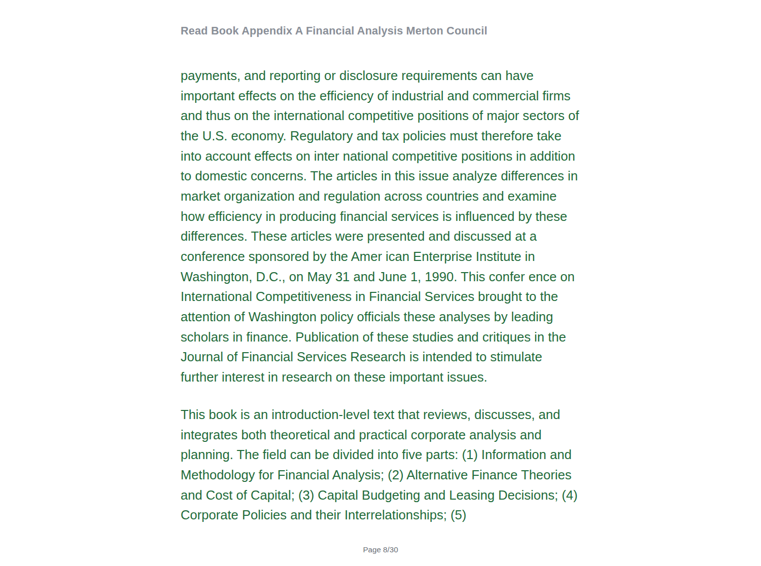Read Book Appendix A Financial Analysis Merton Council
payments, and reporting or disclosure requirements can have important effects on the efficiency of industrial and commercial firms and thus on the international competitive positions of major sectors of the U.S. economy. Regulatory and tax policies must therefore take into account effects on inter national competitive positions in addition to domestic concerns. The articles in this issue analyze differences in market organization and regulation across countries and examine how efficiency in producing financial services is influenced by these differences. These articles were presented and discussed at a conference sponsored by the Amer ican Enterprise Institute in Washington, D.C., on May 31 and June 1, 1990. This confer ence on International Competitiveness in Financial Services brought to the attention of Washington policy officials these analyses by leading scholars in finance. Publication of these studies and critiques in the Journal of Financial Services Research is intended to stimulate further interest in research on these important issues.
This book is an introduction-level text that reviews, discusses, and integrates both theoretical and practical corporate analysis and planning. The field can be divided into five parts: (1) Information and Methodology for Financial Analysis; (2) Alternative Finance Theories and Cost of Capital; (3) Capital Budgeting and Leasing Decisions; (4) Corporate Policies and their Interrelationships; (5)
Page 8/30